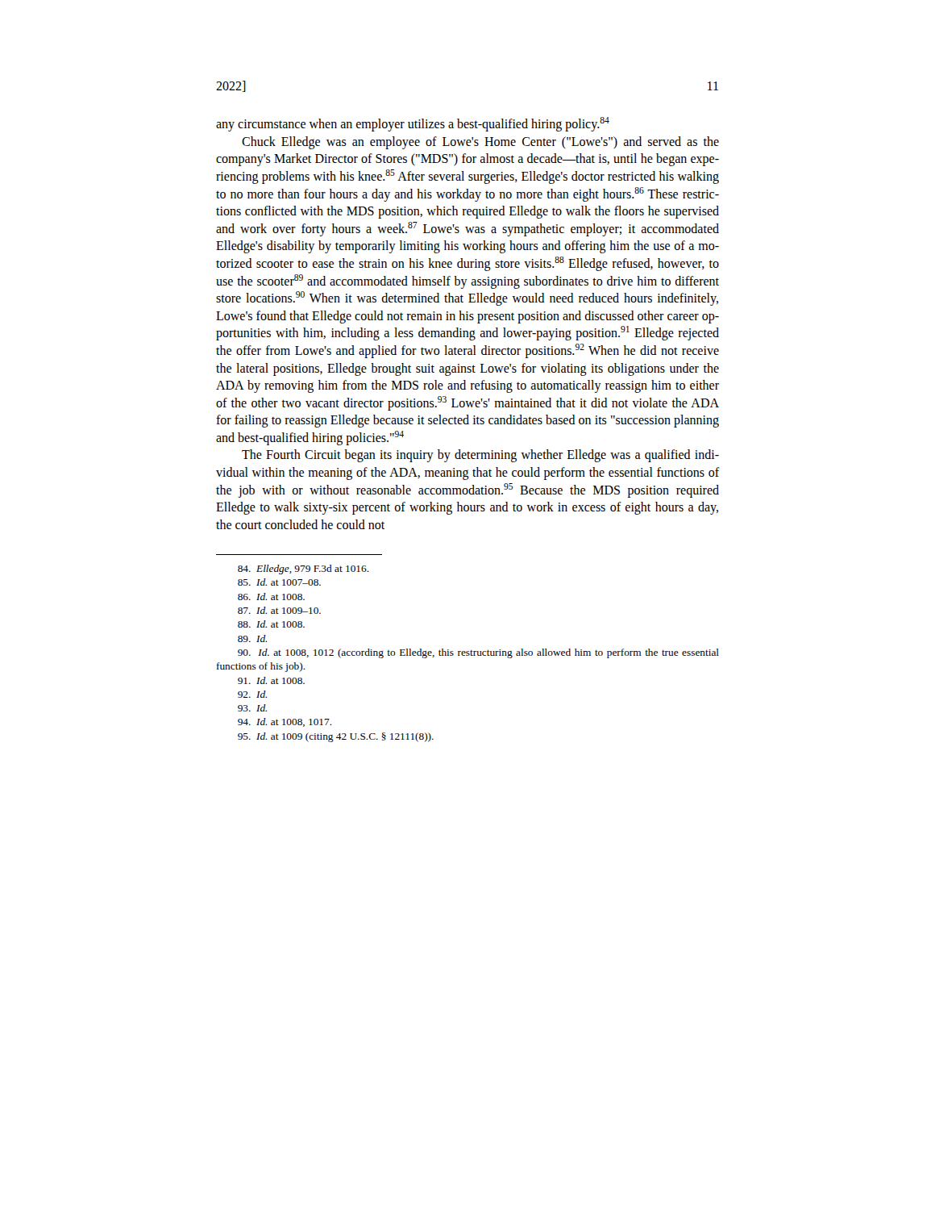2022] 11
any circumstance when an employer utilizes a best-qualified hiring policy.84
Chuck Elledge was an employee of Lowe's Home Center ("Lowe's") and served as the company's Market Director of Stores ("MDS") for almost a decade—that is, until he began experiencing problems with his knee.85 After several surgeries, Elledge's doctor restricted his walking to no more than four hours a day and his workday to no more than eight hours.86 These restrictions conflicted with the MDS position, which required Elledge to walk the floors he supervised and work over forty hours a week.87 Lowe's was a sympathetic employer; it accommodated Elledge's disability by temporarily limiting his working hours and offering him the use of a motorized scooter to ease the strain on his knee during store visits.88 Elledge refused, however, to use the scooter89 and accommodated himself by assigning subordinates to drive him to different store locations.90 When it was determined that Elledge would need reduced hours indefinitely, Lowe's found that Elledge could not remain in his present position and discussed other career opportunities with him, including a less demanding and lower-paying position.91 Elledge rejected the offer from Lowe's and applied for two lateral director positions.92 When he did not receive the lateral positions, Elledge brought suit against Lowe's for violating its obligations under the ADA by removing him from the MDS role and refusing to automatically reassign him to either of the other two vacant director positions.93 Lowe's' maintained that it did not violate the ADA for failing to reassign Elledge because it selected its candidates based on its "succession planning and best-qualified hiring policies."94
The Fourth Circuit began its inquiry by determining whether Elledge was a qualified individual within the meaning of the ADA, meaning that he could perform the essential functions of the job with or without reasonable accommodation.95 Because the MDS position required Elledge to walk sixty-six percent of working hours and to work in excess of eight hours a day, the court concluded he could not
Elledge, 979 F.3d at 1016.
Id. at 1007–08.
Id. at 1008.
Id. at 1009–10.
Id. at 1008.
Id.
Id. at 1008, 1012 (according to Elledge, this restructuring also allowed him to perform the true essential functions of his job).
Id. at 1008.
Id.
Id.
Id. at 1008, 1017.
Id. at 1009 (citing 42 U.S.C. § 12111(8)).